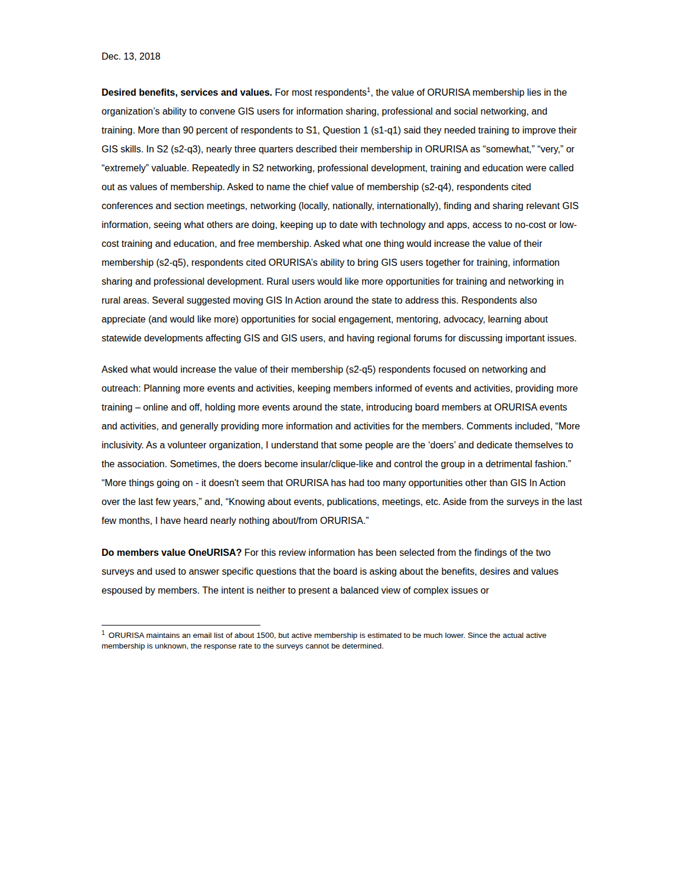Dec. 13, 2018
Desired benefits, services and values. For most respondents1, the value of ORURISA membership lies in the organization’s ability to convene GIS users for information sharing, professional and social networking, and training. More than 90 percent of respondents to S1, Question 1 (s1-q1) said they needed training to improve their GIS skills. In S2 (s2-q3), nearly three quarters described their membership in ORURISA as “somewhat,” “very,” or “extremely” valuable. Repeatedly in S2 networking, professional development, training and education were called out as values of membership. Asked to name the chief value of membership (s2-q4), respondents cited conferences and section meetings, networking (locally, nationally, internationally), finding and sharing relevant GIS information, seeing what others are doing, keeping up to date with technology and apps, access to no-cost or low-cost training and education, and free membership. Asked what one thing would increase the value of their membership (s2-q5), respondents cited ORURISA’s ability to bring GIS users together for training, information sharing and professional development. Rural users would like more opportunities for training and networking in rural areas. Several suggested moving GIS In Action around the state to address this. Respondents also appreciate (and would like more) opportunities for social engagement, mentoring, advocacy, learning about statewide developments affecting GIS and GIS users, and having regional forums for discussing important issues.
Asked what would increase the value of their membership (s2-q5) respondents focused on networking and outreach: Planning more events and activities, keeping members informed of events and activities, providing more training – online and off, holding more events around the state, introducing board members at ORURISA events and activities, and generally providing more information and activities for the members. Comments included, “More inclusivity. As a volunteer organization, I understand that some people are the ‘doers’ and dedicate themselves to the association. Sometimes, the doers become insular/clique-like and control the group in a detrimental fashion.” “More things going on - it doesn't seem that ORURISA has had too many opportunities other than GIS In Action over the last few years,” and, “Knowing about events, publications, meetings, etc. Aside from the surveys in the last few months, I have heard nearly nothing about/from ORURISA.”
Do members value OneURISA? For this review information has been selected from the findings of the two surveys and used to answer specific questions that the board is asking about the benefits, desires and values espoused by members. The intent is neither to present a balanced view of complex issues or
1 ORURISA maintains an email list of about 1500, but active membership is estimated to be much lower. Since the actual active membership is unknown, the response rate to the surveys cannot be determined.